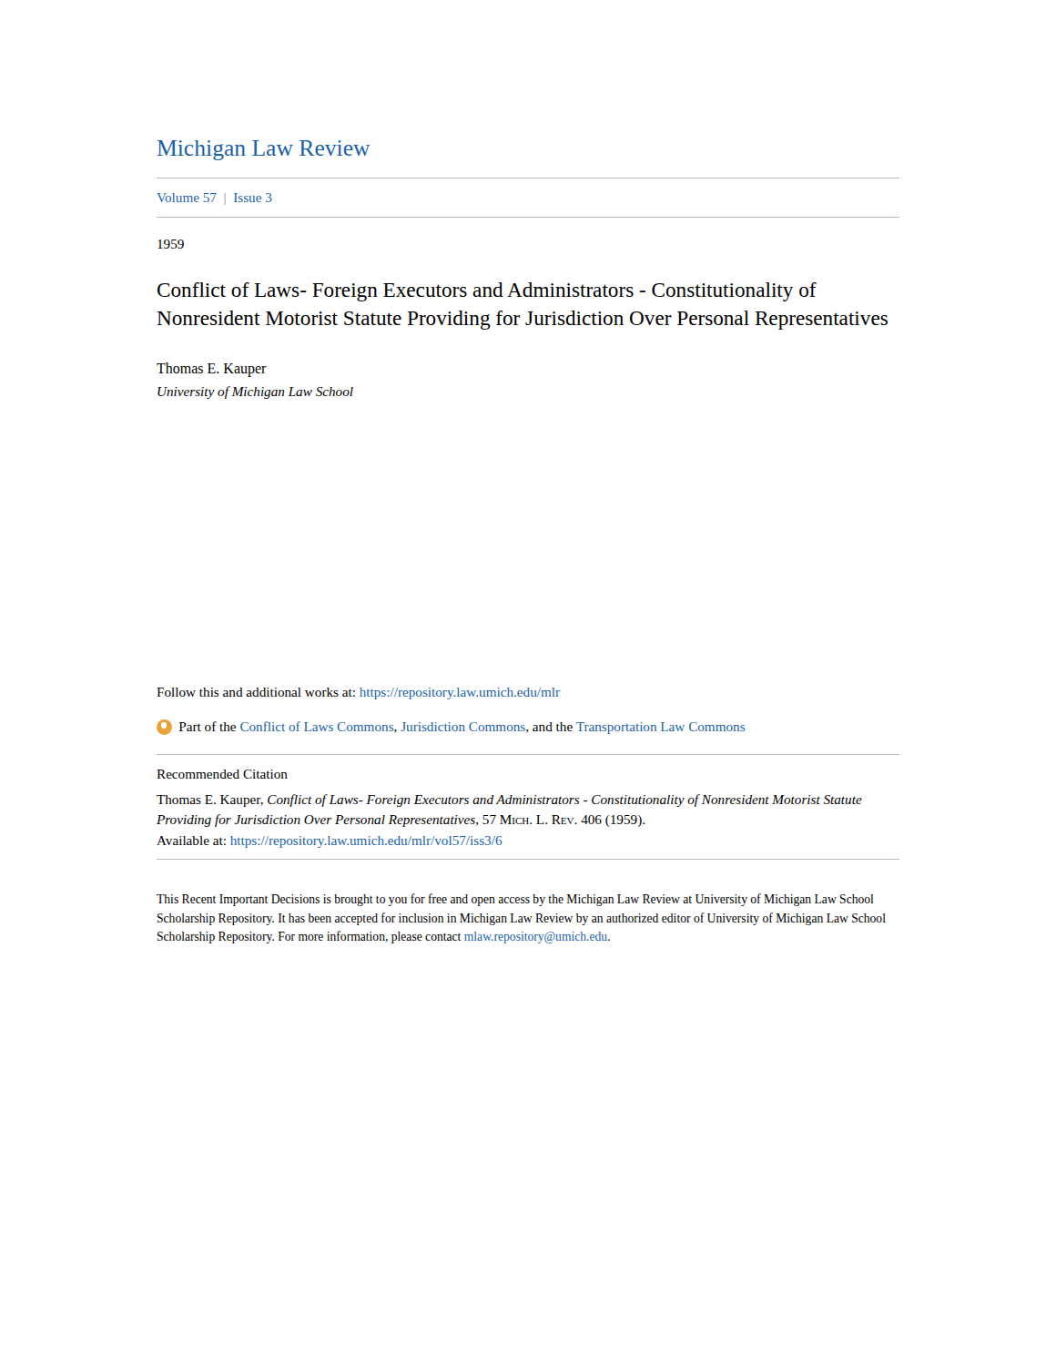Michigan Law Review
Volume 57|Issue 3
1959
Conflict of Laws- Foreign Executors and Administrators - Constitutionality of Nonresident Motorist Statute Providing for Jurisdiction Over Personal Representatives
Thomas E. Kauper
University of Michigan Law School
Follow this and additional works at: https://repository.law.umich.edu/mlr
Part of the Conflict of Laws Commons, Jurisdiction Commons, and the Transportation Law Commons
Recommended Citation
Thomas E. Kauper, Conflict of Laws- Foreign Executors and Administrators - Constitutionality of Nonresident Motorist Statute Providing for Jurisdiction Over Personal Representatives, 57 Mich. L. Rev. 406 (1959).
Available at: https://repository.law.umich.edu/mlr/vol57/iss3/6
This Recent Important Decisions is brought to you for free and open access by the Michigan Law Review at University of Michigan Law School Scholarship Repository. It has been accepted for inclusion in Michigan Law Review by an authorized editor of University of Michigan Law School Scholarship Repository. For more information, please contact mlaw.repository@umich.edu.